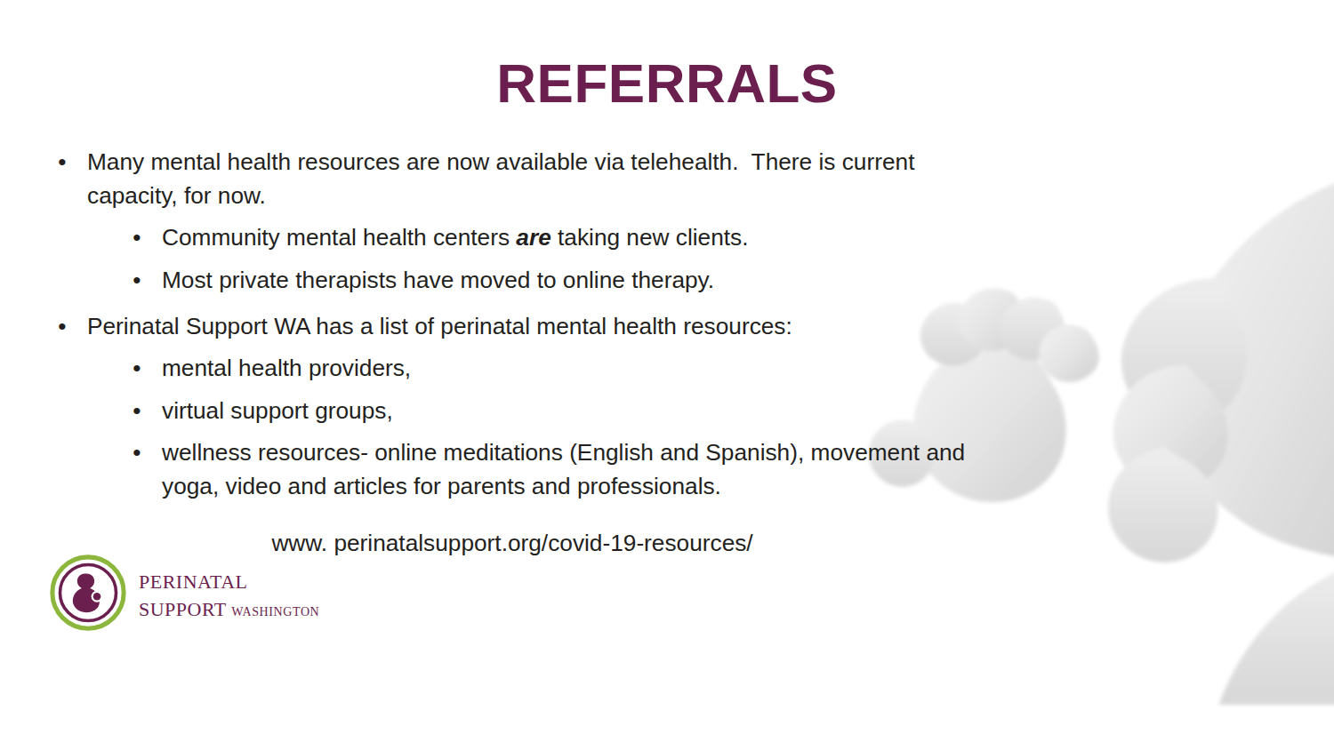REFERRALS
Many mental health resources are now available via telehealth. There is current capacity, for now.
Community mental health centers are taking new clients.
Most private therapists have moved to online therapy.
Perinatal Support WA has a list of perinatal mental health resources:
mental health providers,
virtual support groups,
wellness resources- online meditations (English and Spanish), movement and yoga, video and articles for parents and professionals.
www. perinatalsupport.org/covid-19-resources/
Perinatal Support washington